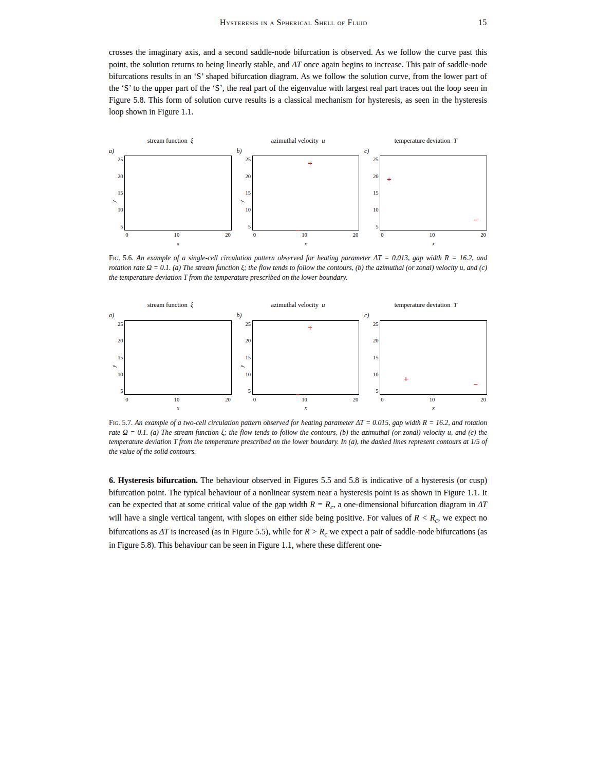Hysteresis in a Spherical Shell of Fluid 15
crosses the imaginary axis, and a second saddle-node bifurcation is observed. As we follow the curve past this point, the solution returns to being linearly stable, and ΔT once again begins to increase. This pair of saddle-node bifurcations results in an ‘S’ shaped bifurcation diagram. As we follow the solution curve, from the lower part of the ‘S’ to the upper part of the ‘S’, the real part of the eigenvalue with largest real part traces out the loop seen in Figure 5.8. This form of solution curve results is a classical mechanism for hysteresis, as seen in the hysteresis loop shown in Figure 1.1.
stream function ξ
a)
y
252015105
01020
x
azimuthal velocity u
b)
y
252015105
+ −
01020
x
temperature deviation T
c)
252015105
+ −
01020
x
Fig. 5.6. An example of a single-cell circulation pattern observed for heating parameter ΔT = 0.013, gap width R = 16.2, and rotation rate Ω = 0.1. (a) The stream function ξ; the flow tends to follow the contours, (b) the azimuthal (or zonal) velocity u, and (c) the temperature deviation T from the temperature prescribed on the lower boundary.
stream function ξ
a)
y
252015105
01020
x
azimuthal velocity u
b)
y
252015105
+ −
01020
x
temperature deviation T
c)
252015105
+ −
01020
x
Fig. 5.7. An example of a two-cell circulation pattern observed for heating parameter ΔT = 0.015, gap width R = 16.2, and rotation rate Ω = 0.1. (a) The stream function ξ; the flow tends to follow the contours, (b) the azimuthal (or zonal) velocity u, and (c) the temperature deviation T from the temperature prescribed on the lower boundary. In (a), the dashed lines represent contours at 1/5 of the value of the solid contours.
6. Hysteresis bifurcation.
The behaviour observed in Figures 5.5 and 5.8 is indicative of a hysteresis (or cusp) bifurcation point. The typical behaviour of a nonlinear system near a hysteresis point is as shown in Figure 1.1. It can be expected that at some critical value of the gap width R = Rc, a one-dimensional bifurcation diagram in ΔT will have a single vertical tangent, with slopes on either side being positive. For values of R < Rc, we expect no bifurcations as ΔT is increased (as in Figure 5.5), while for R > Rc we expect a pair of saddle-node bifurcations (as in Figure 5.8). This behaviour can be seen in Figure 1.1, where these different one-